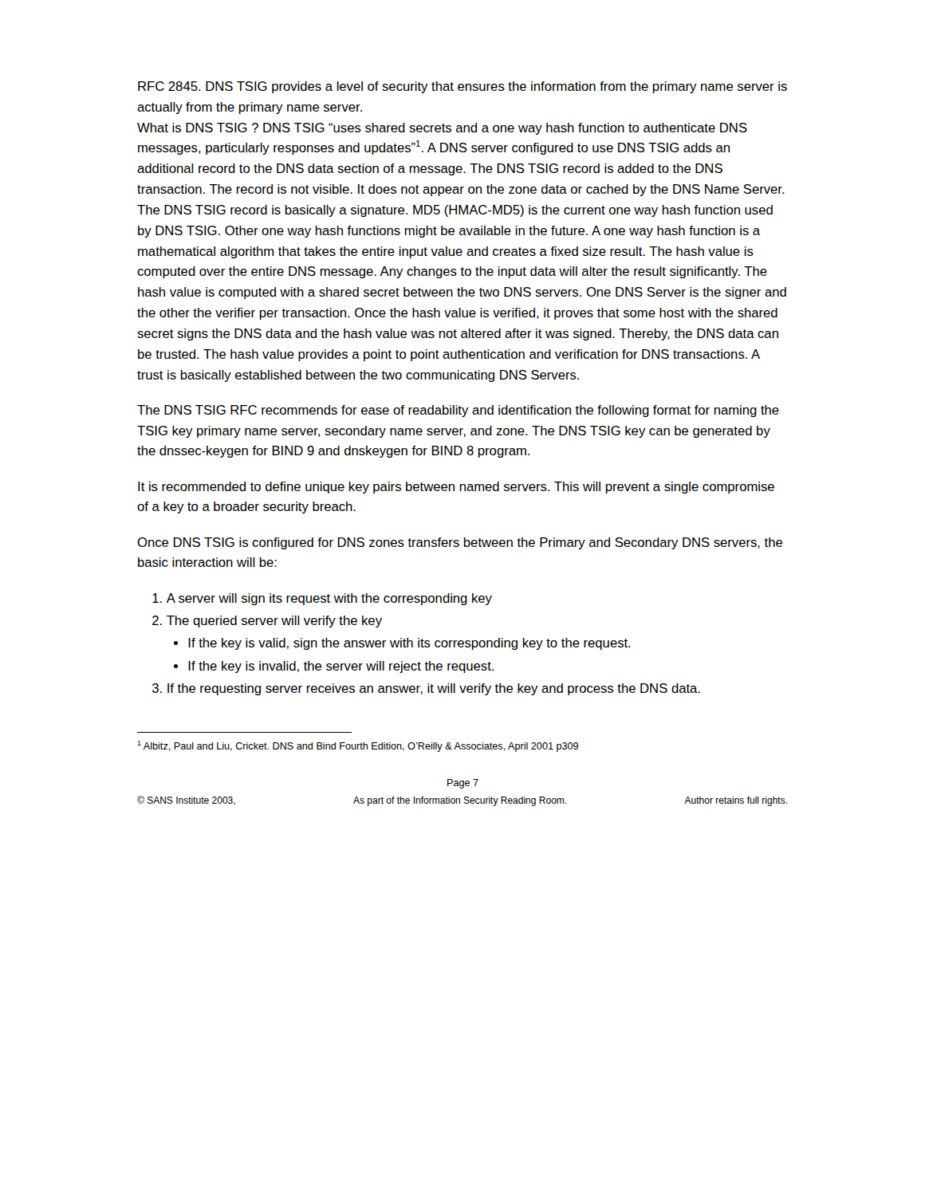RFC 2845. DNS TSIG provides a level of security that ensures the information from the primary name server is actually from the primary name server.
What is DNS TSIG ? DNS TSIG “uses shared secrets and a one way hash function to authenticate DNS messages, particularly responses and updates”1. A DNS server configured to use DNS TSIG adds an additional record to the DNS data section of a message. The DNS TSIG record is added to the DNS transaction. The record is not visible. It does not appear on the zone data or cached by the DNS Name Server. The DNS TSIG record is basically a signature. MD5 (HMAC-MD5) is the current one way hash function used by DNS TSIG. Other one way hash functions might be available in the future. A one way hash function is a mathematical algorithm that takes the entire input value and creates a fixed size result. The hash value is computed over the entire DNS message. Any changes to the input data will alter the result significantly. The hash value is computed with a shared secret between the two DNS servers. One DNS Server is the signer and the other the verifier per transaction. Once the hash value is verified, it proves that some host with the shared secret signs the DNS data and the hash value was not altered after it was signed. Thereby, the DNS data can be trusted. The hash value provides a point to point authentication and verification for DNS transactions. A trust is basically established between the two communicating DNS Servers.
The DNS TSIG RFC recommends for ease of readability and identification the following format for naming the TSIG key primary name server, secondary name server, and zone. The DNS TSIG key can be generated by the dnssec-keygen for BIND 9 and dnskeygen for BIND 8 program.
It is recommended to define unique key pairs between named servers. This will prevent a single compromise of a key to a broader security breach.
Once DNS TSIG is configured for DNS zones transfers between the Primary and Secondary DNS servers, the basic interaction will be:
A server will sign its request with the corresponding key
The queried server will verify the key
If the key is valid, sign the answer with its corresponding key to the request.
If the key is invalid, the server will reject the request.
If the requesting server receives an answer, it will verify the key and process the DNS data.
1 Albitz, Paul and Liu, Cricket. DNS and Bind Fourth Edition, O’Reilly & Associates, April 2001 p309
Page 7
© SANS Institute 2003, As part of the Information Security Reading Room. Author retains full rights.